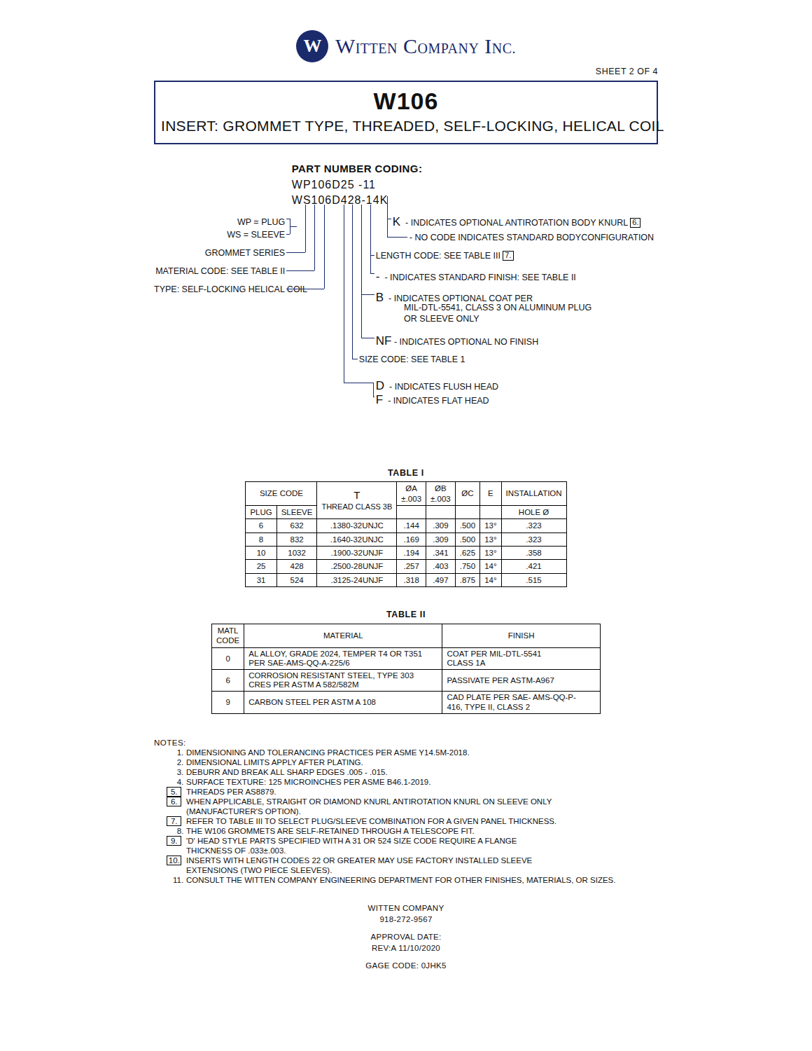W
WITTEN COMPANY INC.
SHEET 2 OF 4
W106
INSERT: GROMMET TYPE, THREADED, SELF-LOCKING, HELICAL COIL
PART NUMBER CODING:
WP106D25 -11
WS106D428-14K
WP = PLUG
WS = SLEEVE
GROMMET SERIES
MATERIAL CODE: SEE TABLE II
TYPE: SELF-LOCKING HELICAL COIL
K - INDICATES OPTIONAL ANTIROTATION BODY KNURL 6.
- NO CODE INDICATES STANDARD BODYCONFIGURATION
LENGTH CODE: SEE TABLE III 7.
- - INDICATES STANDARD FINISH: SEE TABLE II
B - INDICATES OPTIONAL COAT PER
MIL-DTL-5541, CLASS 3 ON ALUMINUM PLUG
OR SLEEVE ONLY
NF - INDICATES OPTIONAL NO FINISH
SIZE CODE: SEE TABLE 1
D - INDICATES FLUSH HEAD
F - INDICATES FLAT HEAD
TABLE I
| SIZE CODE | T THREAD CLASS 3B | ØA ±.003 | ØB ±.003 | ØC | E | INSTALLATION |
| --- | --- | --- | --- | --- | --- | --- |
| PLUG | SLEEVE | | | | | HOLE Ø |
| 6 | 632 | .1380-32UNJC | .144 | .309 | .500 | 13° | .323 |
| 8 | 832 | .1640-32UNJC | .169 | .309 | .500 | 13° | .323 |
| 10 | 1032 | .1900-32UNJF | .194 | .341 | .625 | 13° | .358 |
| 25 | 428 | .2500-28UNJF | .257 | .403 | .750 | 14° | .421 |
| 31 | 524 | .3125-24UNJF | .318 | .497 | .875 | 14° | .515 |
TABLE II
| MATL CODE | MATERIAL | FINISH |
| --- | --- | --- |
| 0 | AL ALLOY, GRADE 2024, TEMPER T4 OR T351 PER SAE-AMS-QQ-A-225/6 | COAT PER MIL-DTL-5541 CLASS 1A |
| 6 | CORROSION RESISTANT STEEL, TYPE 303 CRES PER ASTM A 582/582M | PASSIVATE PER ASTM-A967 |
| 9 | CARBON STEEL PER ASTM A 108 | CAD PLATE PER SAE- AMS-QQ-P- 416, TYPE II, CLASS 2 |
NOTES:
1. DIMENSIONING AND TOLERANCING PRACTICES PER ASME Y14.5M-2018.
2. DIMENSIONAL LIMITS APPLY AFTER PLATING.
3. DEBURR AND BREAK ALL SHARP EDGES .005 - .015.
4. SURFACE TEXTURE: 125 MICROINCHES PER ASME B46.1-2019.
5. THREADS PER AS8879.
6. WHEN APPLICABLE, STRAIGHT OR DIAMOND KNURL ANTIROTATION KNURL ON SLEEVE ONLY (MANUFACTURER'S OPTION).
7. REFER TO TABLE III TO SELECT PLUG/SLEEVE COMBINATION FOR A GIVEN PANEL THICKNESS.
8. THE W106 GROMMETS ARE SELF-RETAINED THROUGH A TELESCOPE FIT.
9.'D' HEAD STYLE PARTS SPECIFIED WITH A 31 OR 524 SIZE CODE REQUIRE A FLANGE THICKNESS OF .033±.003.
10. INSERTS WITH LENGTH CODES 22 OR GREATER MAY USE FACTORY INSTALLED SLEEVE EXTENSIONS (TWO PIECE SLEEVES).
11. CONSULT THE WITTEN COMPANY ENGINEERING DEPARTMENT FOR OTHER FINISHES, MATERIALS, OR SIZES.
WITTEN COMPANY
918-272-9567
APPROVAL DATE:
REV:A 11/10/2020
GAGE CODE: 0JHK5